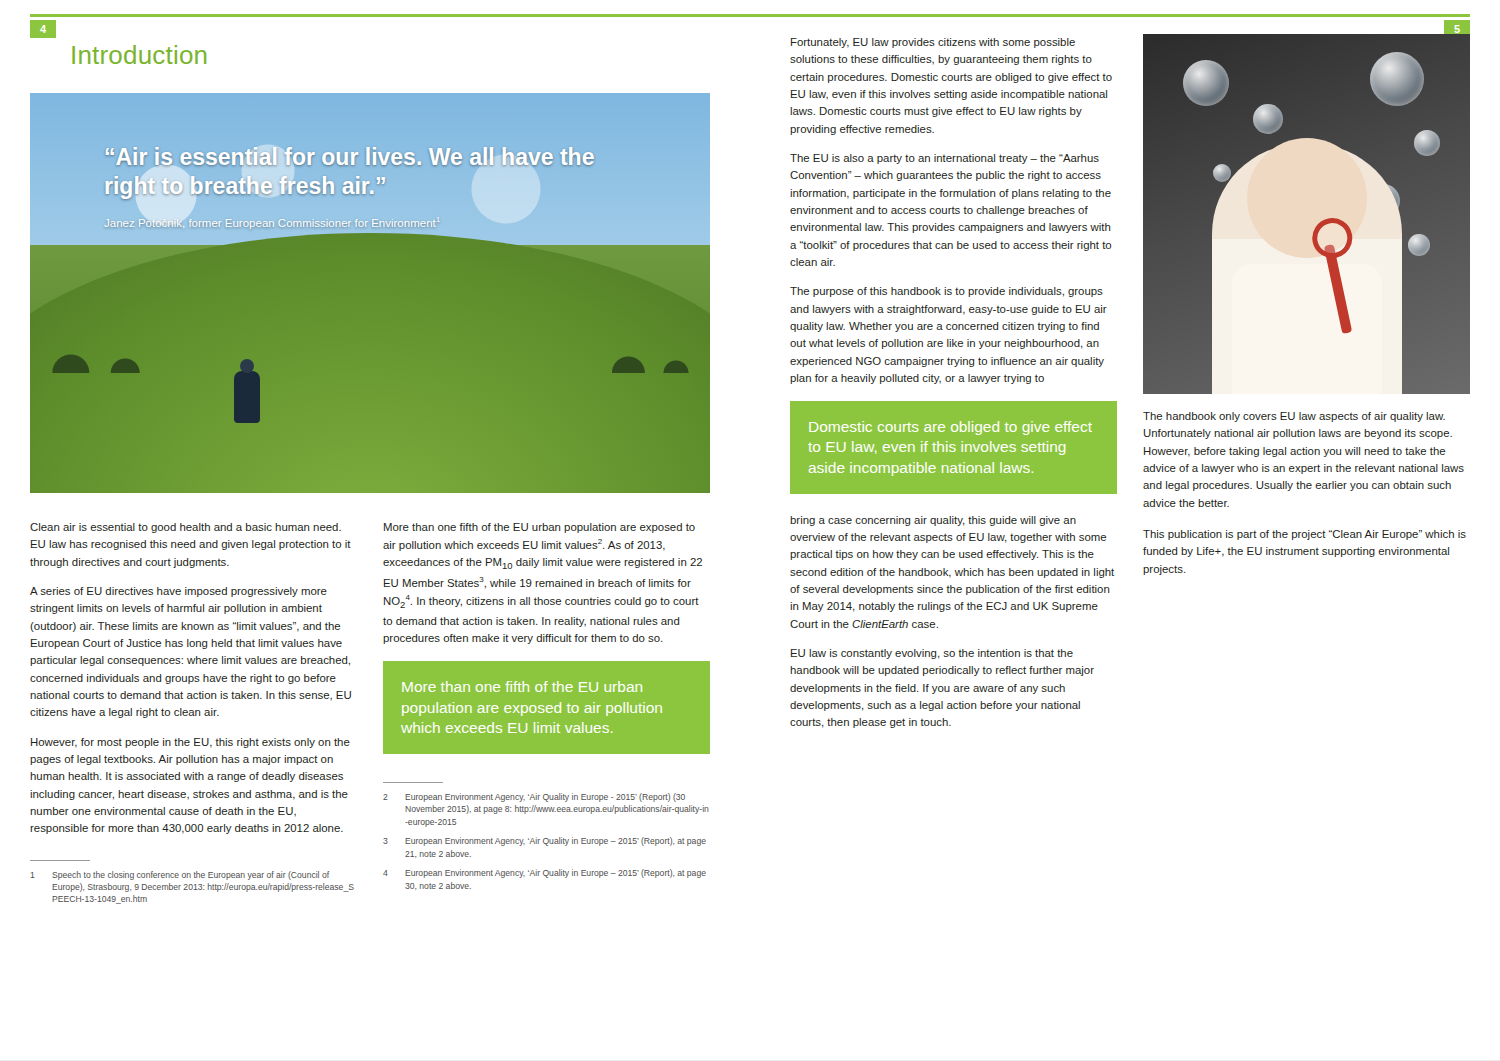4
Introduction
“Air is essential for our lives. We all have the right to breathe fresh air.”
Janez Potočnik, former European Commissioner for Environment1
Clean air is essential to good health and a basic human need. EU law has recognised this need and given legal protection to it through directives and court judgments.
A series of EU directives have imposed progressively more stringent limits on levels of harmful air pollution in ambient (outdoor) air. These limits are known as “limit values”, and the European Court of Justice has long held that limit values have particular legal consequences: where limit values are breached, concerned individuals and groups have the right to go before national courts to demand that action is taken. In this sense, EU citizens have a legal right to clean air.
However, for most people in the EU, this right exists only on the pages of legal textbooks. Air pollution has a major impact on human health. It is associated with a range of deadly diseases including cancer, heart disease, strokes and asthma, and is the number one environmental cause of death in the EU, responsible for more than 430,000 early deaths in 2012 alone.
Speech to the closing conference on the European year of air (Council of Europe), Strasbourg, 9 December 2013: http://europa.eu/rapid/press-release_SPEECH-13-1049_en.htm
More than one fifth of the EU urban population are exposed to air pollution which exceeds EU limit values2. As of 2013, exceedances of the PM10 daily limit value were registered in 22 EU Member States3, while 19 remained in breach of limits for NO24. In theory, citizens in all those countries could go to court to demand that action is taken. In reality, national rules and procedures often make it very difficult for them to do so.
More than one fifth of the EU urban population are exposed to air pollution which exceeds EU limit values.
European Environment Agency, ‘Air Quality in Europe - 2015’ (Report) (30 November 2015), at page 8: http://www.eea.europa.eu/publications/air-quality-in-europe-2015
European Environment Agency, ‘Air Quality in Europe – 2015’ (Report), at page 21, note 2 above.
European Environment Agency, ‘Air Quality in Europe – 2015’ (Report), at page 30, note 2 above.
5
Fortunately, EU law provides citizens with some possible solutions to these difficulties, by guaranteeing them rights to certain procedures. Domestic courts are obliged to give effect to EU law, even if this involves setting aside incompatible national laws. Domestic courts must give effect to EU law rights by providing effective remedies.
The EU is also a party to an international treaty – the “Aarhus Convention” – which guarantees the public the right to access information, participate in the formulation of plans relating to the environment and to access courts to challenge breaches of environmental law. This provides campaigners and lawyers with a “toolkit” of procedures that can be used to access their right to clean air.
The purpose of this handbook is to provide individuals, groups and lawyers with a straightforward, easy-to-use guide to EU air quality law. Whether you are a concerned citizen trying to find out what levels of pollution are like in your neighbourhood, an experienced NGO campaigner trying to influence an air quality plan for a heavily polluted city, or a lawyer trying to
Domestic courts are obliged to give effect to EU law, even if this involves setting aside incompatible national laws.
bring a case concerning air quality, this guide will give an overview of the relevant aspects of EU law, together with some practical tips on how they can be used effectively. This is the second edition of the handbook, which has been updated in light of several developments since the publication of the first edition in May 2014, notably the rulings of the ECJ and UK Supreme Court in the ClientEarth case.
EU law is constantly evolving, so the intention is that the handbook will be updated periodically to reflect further major developments in the field. If you are aware of any such developments, such as a legal action before your national courts, then please get in touch.
The handbook only covers EU law aspects of air quality law. Unfortunately national air pollution laws are beyond its scope. However, before taking legal action you will need to take the advice of a lawyer who is an expert in the relevant national laws and legal procedures. Usually the earlier you can obtain such advice the better.
This publication is part of the project “Clean Air Europe” which is funded by Life+, the EU instrument supporting environmental projects.